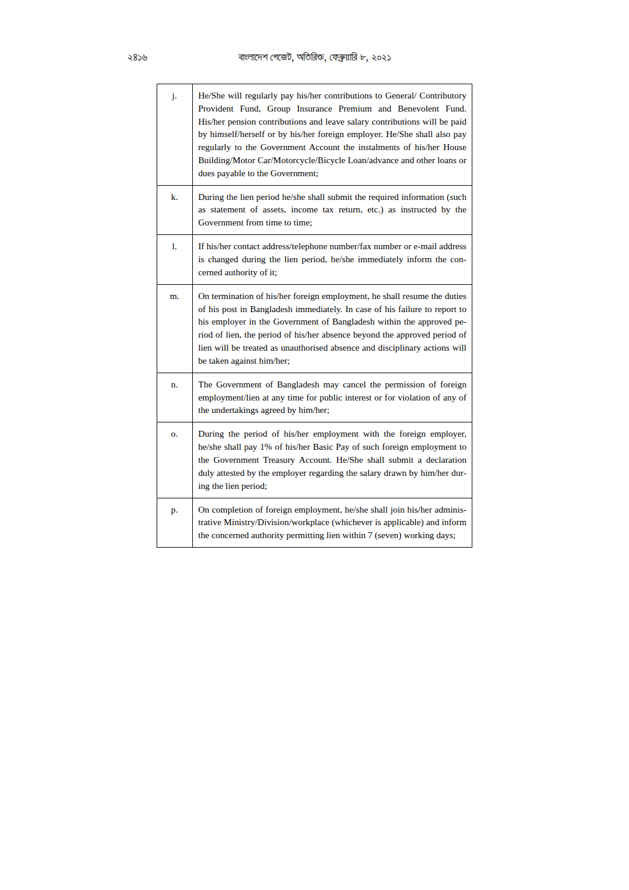২৪১৬
বাংলাদেশ গেজেট, অতিরিক্ত, ফেব্রুয়ারি ৮, ২০২১
| j. | He/She will regularly pay his/her contributions to General/ Contributory Provident Fund, Group Insurance Premium and Benevolent Fund. His/her pension contributions and leave salary contributions will be paid by himself/herself or by his/her foreign employer. He/She shall also pay regularly to the Government Account the instalments of his/her House Building/Motor Car/Motorcycle/Bicycle Loan/advance and other loans or dues payable to the Government; |
| k. | During the lien period he/she shall submit the required information (such as statement of assets, income tax return, etc.) as instructed by the Government from time to time; |
| l. | If his/her contact address/telephone number/fax number or e-mail address is changed during the lien period, he/she immediately inform the concerned authority of it; |
| m. | On termination of his/her foreign employment, he shall resume the duties of his post in Bangladesh immediately. In case of his failure to report to his employer in the Government of Bangladesh within the approved period of lien, the period of his/her absence beyond the approved period of lien will be treated as unauthorised absence and disciplinary actions will be taken against him/her; |
| n. | The Government of Bangladesh may cancel the permission of foreign employment/lien at any time for public interest or for violation of any of the undertakings agreed by him/her; |
| o. | During the period of his/her employment with the foreign employer, he/she shall pay 1% of his/her Basic Pay of such foreign employment to the Government Treasury Account. He/She shall submit a declaration duly attested by the employer regarding the salary drawn by him/her during the lien period; |
| p. | On completion of foreign employment, he/she shall join his/her administrative Ministry/Division/workplace (whichever is applicable) and inform the concerned authority permitting lien within 7 (seven) working days; |